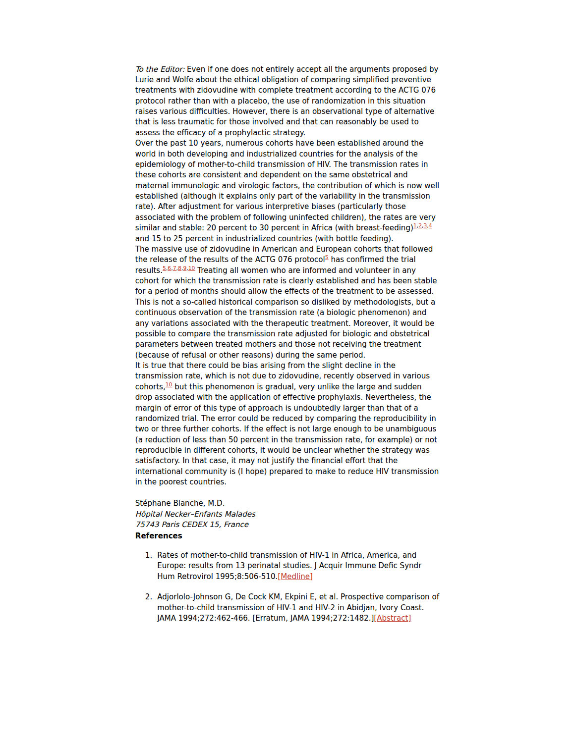To the Editor: Even if one does not entirely accept all the arguments proposed by Lurie and Wolfe about the ethical obligation of comparing simplified preventive treatments with zidovudine with complete treatment according to the ACTG 076 protocol rather than with a placebo, the use of randomization in this situation raises various difficulties. However, there is an observational type of alternative that is less traumatic for those involved and that can reasonably be used to assess the efficacy of a prophylactic strategy.
Over the past 10 years, numerous cohorts have been established around the world in both developing and industrialized countries for the analysis of the epidemiology of mother-to-child transmission of HIV. The transmission rates in these cohorts are consistent and dependent on the same obstetrical and maternal immunologic and virologic factors, the contribution of which is now well established (although it explains only part of the variability in the transmission rate). After adjustment for various interpretive biases (particularly those associated with the problem of following uninfected children), the rates are very similar and stable: 20 percent to 30 percent in Africa (with breast-feeding)1,2,3,4 and 15 to 25 percent in industrialized countries (with bottle feeding).
The massive use of zidovudine in American and European cohorts that followed the release of the results of the ACTG 076 protocol5 has confirmed the trial results.5,6,7,8,9,10 Treating all women who are informed and volunteer in any cohort for which the transmission rate is clearly established and has been stable for a period of months should allow the effects of the treatment to be assessed. This is not a so-called historical comparison so disliked by methodologists, but a continuous observation of the transmission rate (a biologic phenomenon) and any variations associated with the therapeutic treatment. Moreover, it would be possible to compare the transmission rate adjusted for biologic and obstetrical parameters between treated mothers and those not receiving the treatment (because of refusal or other reasons) during the same period.
It is true that there could be bias arising from the slight decline in the transmission rate, which is not due to zidovudine, recently observed in various cohorts,10 but this phenomenon is gradual, very unlike the large and sudden drop associated with the application of effective prophylaxis. Nevertheless, the margin of error of this type of approach is undoubtedly larger than that of a randomized trial. The error could be reduced by comparing the reproducibility in two or three further cohorts. If the effect is not large enough to be unambiguous (a reduction of less than 50 percent in the transmission rate, for example) or not reproducible in different cohorts, it would be unclear whether the strategy was satisfactory. In that case, it may not justify the financial effort that the international community is (I hope) prepared to make to reduce HIV transmission in the poorest countries.
Stéphane Blanche, M.D.
Hôpital Necker–Enfants Malades
75743 Paris CEDEX 15, France
References
Rates of mother-to-child transmission of HIV-1 in Africa, America, and Europe: results from 13 perinatal studies. J Acquir Immune Defic Syndr Hum Retrovirol 1995;8:506-510.[Medline]
Adjorlolo-Johnson G, De Cock KM, Ekpini E, et al. Prospective comparison of mother-to-child transmission of HIV-1 and HIV-2 in Abidjan, Ivory Coast. JAMA 1994;272:462-466. [Erratum, JAMA 1994;272:1482.][Abstract]